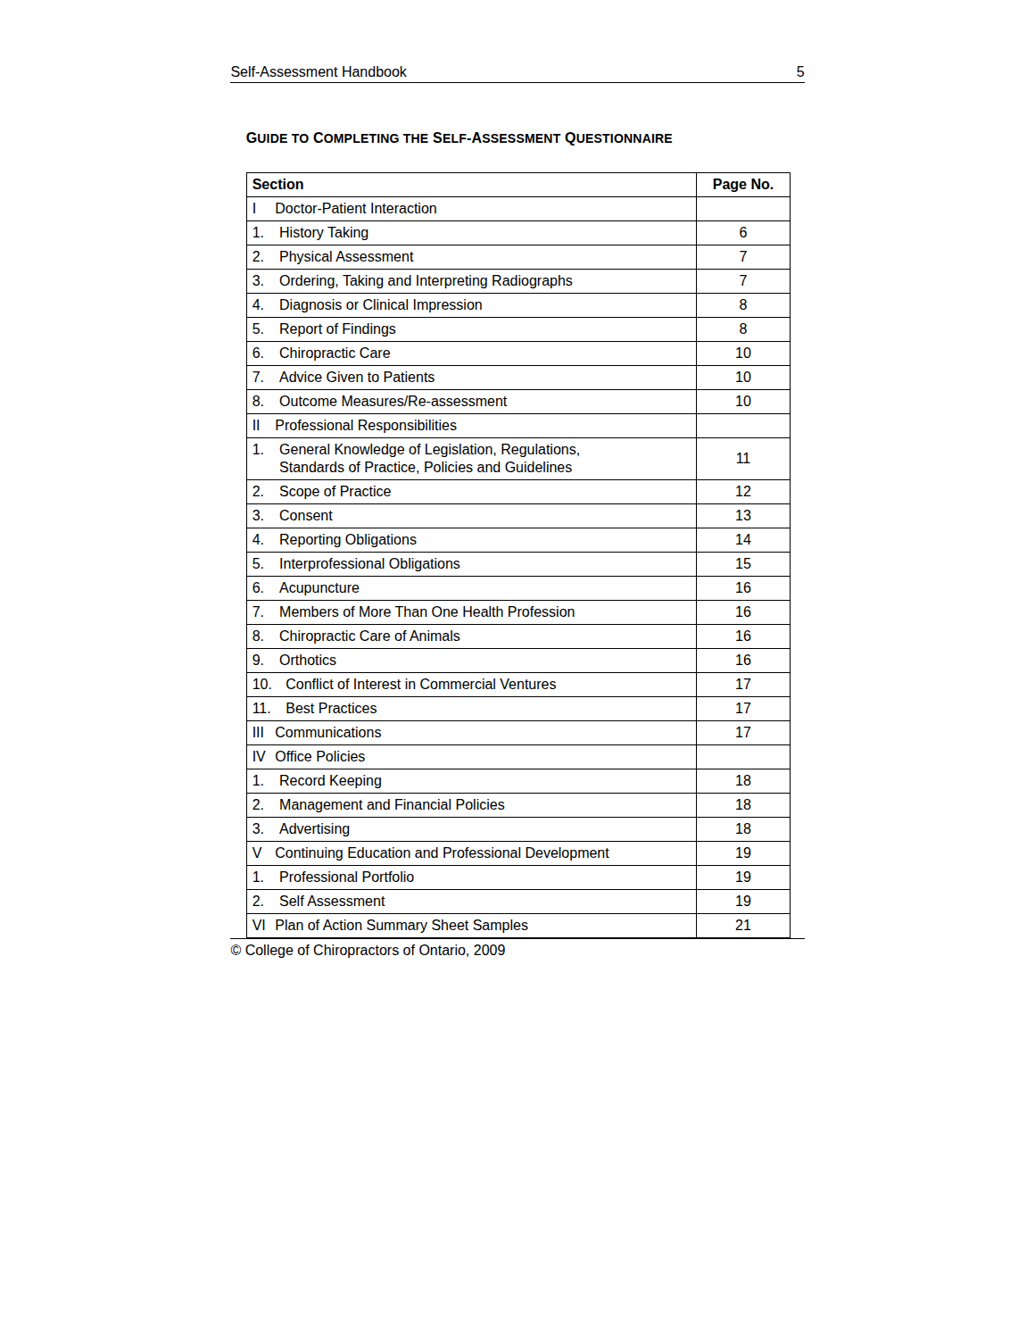Self-Assessment Handbook 5
GUIDE TO COMPLETING THE SELF-ASSESSMENT QUESTIONNAIRE
| Section | Page No. |
| --- | --- |
| I Doctor-Patient Interaction | |
| 1. History Taking | 6 |
| 2. Physical Assessment | 7 |
| 3. Ordering, Taking and Interpreting Radiographs | 7 |
| 4. Diagnosis or Clinical Impression | 8 |
| 5. Report of Findings | 8 |
| 6. Chiropractic Care | 10 |
| 7. Advice Given to Patients | 10 |
| 8. Outcome Measures/Re-assessment | 10 |
| II Professional Responsibilities | |
| 1. General Knowledge of Legislation, Regulations, Standards of Practice, Policies and Guidelines | 11 |
| 2. Scope of Practice | 12 |
| 3. Consent | 13 |
| 4. Reporting Obligations | 14 |
| 5. Interprofessional Obligations | 15 |
| 6. Acupuncture | 16 |
| 7. Members of More Than One Health Profession | 16 |
| 8. Chiropractic Care of Animals | 16 |
| 9. Orthotics | 16 |
| 10. Conflict of Interest in Commercial Ventures | 17 |
| 11. Best Practices | 17 |
| III Communications | 17 |
| IV Office Policies | |
| 1. Record Keeping | 18 |
| 2. Management and Financial Policies | 18 |
| 3. Advertising | 18 |
| V Continuing Education and Professional Development | 19 |
| 1. Professional Portfolio | 19 |
| 2. Self Assessment | 19 |
| VI Plan of Action Summary Sheet Samples | 21 |
© College of Chiropractors of Ontario, 2009